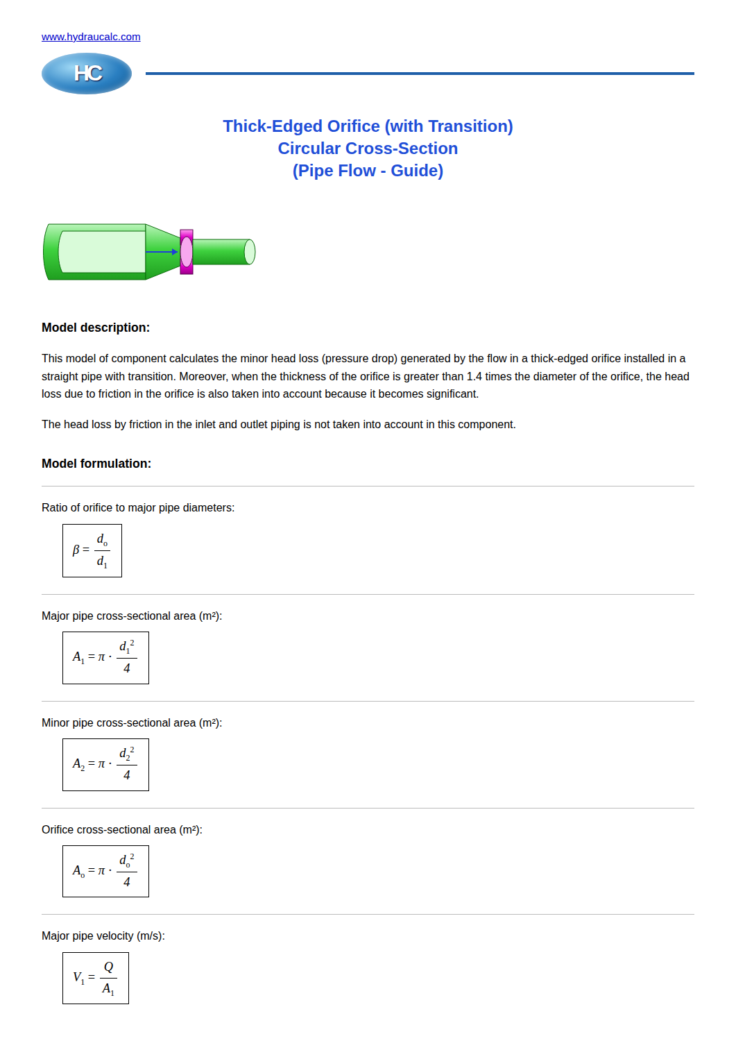www.hydraucalc.com
HC
Thick-Edged Orifice (with Transition)
Circular Cross-Section
(Pipe Flow - Guide)
Model description:
This model of component calculates the minor head loss (pressure drop) generated by the flow in a thick-edged orifice installed in a straight pipe with transition. Moreover, when the thickness of the orifice is greater than 1.4 times the diameter of the orifice, the head loss due to friction in the orifice is also taken into account because it becomes significant.
The head loss by friction in the inlet and outlet piping is not taken into account in this component.
Model formulation:
Ratio of orifice to major pipe diameters:
β = do d1
Major pipe cross-sectional area (m²):
A1 = π · d12 4
Minor pipe cross-sectional area (m²):
A2 = π · d22 4
Orifice cross-sectional area (m²):
Ao = π · do2 4
Major pipe velocity (m/s):
V1 = Q A1